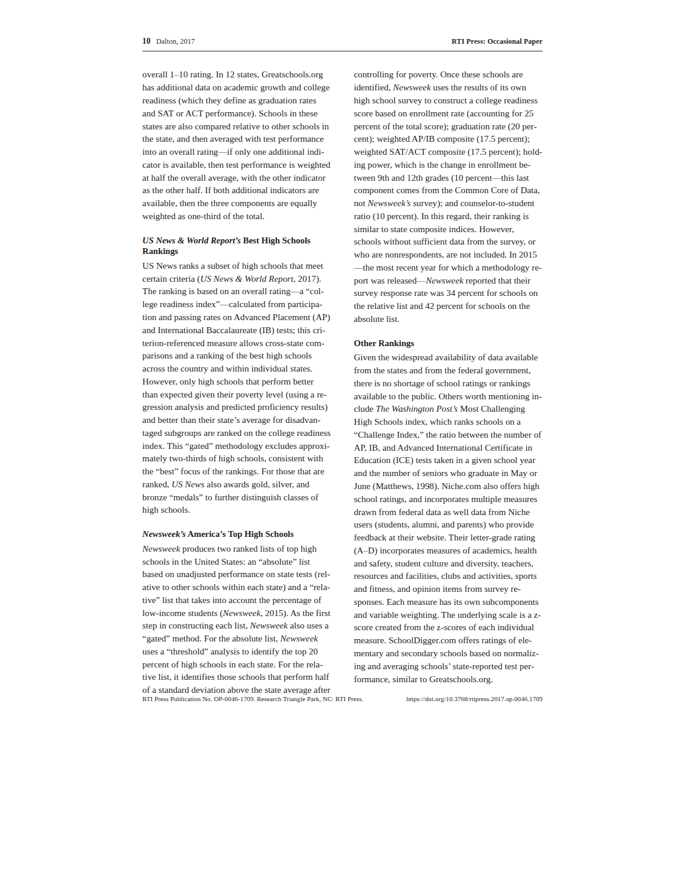10 Dalton, 2017
RTI Press: Occasional Paper
overall 1–10 rating. In 12 states, Greatschools.org has additional data on academic growth and college readiness (which they define as graduation rates and SAT or ACT performance). Schools in these states are also compared relative to other schools in the state, and then averaged with test performance into an overall rating—if only one additional indicator is available, then test performance is weighted at half the overall average, with the other indicator as the other half. If both additional indicators are available, then the three components are equally weighted as one-third of the total.
US News & World Report’s Best High Schools Rankings
US News ranks a subset of high schools that meet certain criteria (US News & World Report, 2017). The ranking is based on an overall rating—a “college readiness index”—calculated from participation and passing rates on Advanced Placement (AP) and International Baccalaureate (IB) tests; this criterion-referenced measure allows cross-state comparisons and a ranking of the best high schools across the country and within individual states. However, only high schools that perform better than expected given their poverty level (using a regression analysis and predicted proficiency results) and better than their state’s average for disadvantaged subgroups are ranked on the college readiness index. This “gated” methodology excludes approximately two-thirds of high schools, consistent with the “best” focus of the rankings. For those that are ranked, US News also awards gold, silver, and bronze “medals” to further distinguish classes of high schools.
Newsweek’s America’s Top High Schools
Newsweek produces two ranked lists of top high schools in the United States: an “absolute” list based on unadjusted performance on state tests (relative to other schools within each state) and a “relative” list that takes into account the percentage of low-income students (Newsweek, 2015). As the first step in constructing each list, Newsweek also uses a “gated” method. For the absolute list, Newsweek uses a “threshold” analysis to identify the top 20 percent of high schools in each state. For the relative list, it identifies those schools that perform half of a standard deviation above the state average after controlling for poverty. Once these schools are identified, Newsweek uses the results of its own high school survey to construct a college readiness score based on enrollment rate (accounting for 25 percent of the total score); graduation rate (20 percent); weighted AP/IB composite (17.5 percent); weighted SAT/ACT composite (17.5 percent); holding power, which is the change in enrollment between 9th and 12th grades (10 percent—this last component comes from the Common Core of Data, not Newsweek’s survey); and counselor-to-student ratio (10 percent). In this regard, their ranking is similar to state composite indices. However, schools without sufficient data from the survey, or who are nonrespondents, are not included. In 2015—the most recent year for which a methodology report was released—Newsweek reported that their survey response rate was 34 percent for schools on the relative list and 42 percent for schools on the absolute list.
Other Rankings
Given the widespread availability of data available from the states and from the federal government, there is no shortage of school ratings or rankings available to the public. Others worth mentioning include The Washington Post’s Most Challenging High Schools index, which ranks schools on a “Challenge Index,” the ratio between the number of AP, IB, and Advanced International Certificate in Education (ICE) tests taken in a given school year and the number of seniors who graduate in May or June (Matthews, 1998). Niche.com also offers high school ratings, and incorporates multiple measures drawn from federal data as well data from Niche users (students, alumni, and parents) who provide feedback at their website. Their letter-grade rating (A–D) incorporates measures of academics, health and safety, student culture and diversity, teachers, resources and facilities, clubs and activities, sports and fitness, and opinion items from survey responses. Each measure has its own subcomponents and variable weighting. The underlying scale is a z-score created from the z-scores of each individual measure. SchoolDigger.com offers ratings of elementary and secondary schools based on normalizing and averaging schools’ state-reported test performance, similar to Greatschools.org.
RTI Press Publication No. OP-0046-1709. Research Triangle Park, NC: RTI Press.
https://doi.org/10.3768/rtipress.2017.op.0046.1709